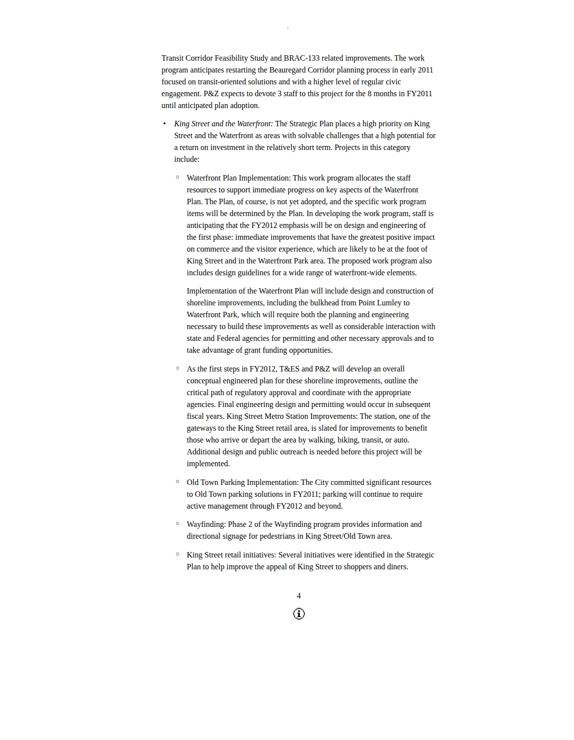.
Transit Corridor Feasibility Study and BRAC-133 related improvements. The work program anticipates restarting the Beauregard Corridor planning process in early 2011 focused on transit-oriented solutions and with a higher level of regular civic engagement. P&Z expects to devote 3 staff to this project for the 8 months in FY2011 until anticipated plan adoption.
King Street and the Waterfront: The Strategic Plan places a high priority on King Street and the Waterfront as areas with solvable challenges that a high potential for a return on investment in the relatively short term. Projects in this category include:
Waterfront Plan Implementation: This work program allocates the staff resources to support immediate progress on key aspects of the Waterfront Plan. The Plan, of course, is not yet adopted, and the specific work program items will be determined by the Plan. In developing the work program, staff is anticipating that the FY2012 emphasis will be on design and engineering of the first phase: immediate improvements that have the greatest positive impact on commerce and the visitor experience, which are likely to be at the foot of King Street and in the Waterfront Park area. The proposed work program also includes design guidelines for a wide range of waterfront-wide elements.
Implementation of the Waterfront Plan will include design and construction of shoreline improvements, including the bulkhead from Point Lumley to Waterfront Park, which will require both the planning and engineering necessary to build these improvements as well as considerable interaction with state and Federal agencies for permitting and other necessary approvals and to take advantage of grant funding opportunities.
As the first steps in FY2012, T&ES and P&Z will develop an overall conceptual engineered plan for these shoreline improvements, outline the critical path of regulatory approval and coordinate with the appropriate agencies. Final engineering design and permitting would occur in subsequent fiscal years. King Street Metro Station Improvements: The station, one of the gateways to the King Street retail area, is slated for improvements to benefit those who arrive or depart the area by walking, biking, transit, or auto. Additional design and public outreach is needed before this project will be implemented.
Old Town Parking Implementation: The City committed significant resources to Old Town parking solutions in FY2011; parking will continue to require active management through FY2012 and beyond.
Wayfinding: Phase 2 of the Wayfinding program provides information and directional signage for pedestrians in King Street/Old Town area.
King Street retail initiatives: Several initiatives were identified in the Strategic Plan to help improve the appeal of King Street to shoppers and diners.
4
🛈